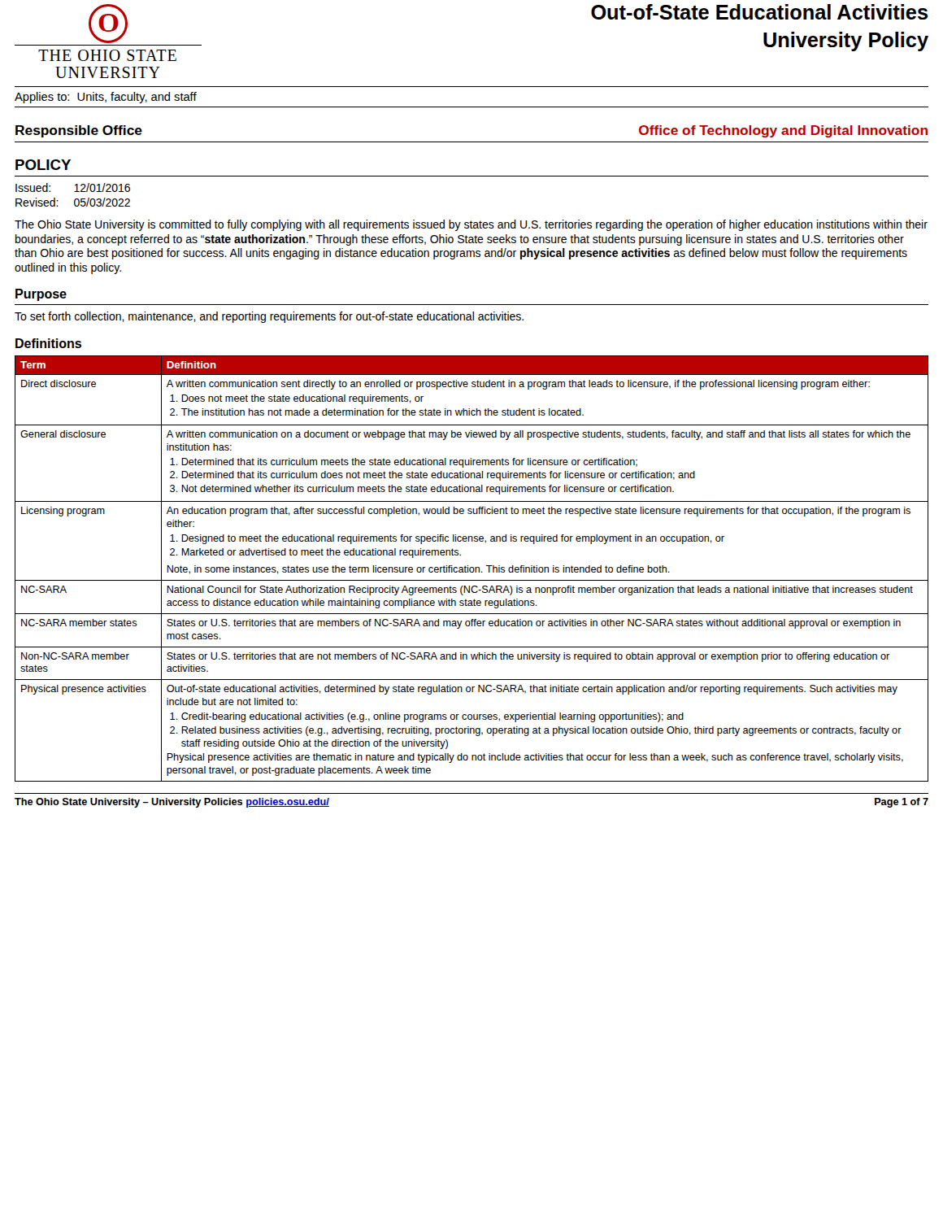O
THE OHIO STATE
UNIVERSITY
Out-of-State Educational Activities
University Policy
Applies to: Units, faculty, and staff
Responsible Office
Office of Technology and Digital Innovation
POLICY
| Issued: | 12/01/2016 |
| Revised: | 05/03/2022 |
The Ohio State University is committed to fully complying with all requirements issued by states and U.S. territories regarding the operation of higher education institutions within their boundaries, a concept referred to as “state authorization.” Through these efforts, Ohio State seeks to ensure that students pursuing licensure in states and U.S. territories other than Ohio are best positioned for success. All units engaging in distance education programs and/or physical presence activities as defined below must follow the requirements outlined in this policy.
Purpose
To set forth collection, maintenance, and reporting requirements for out-of-state educational activities.
Definitions
| Term | Definition |
| --- | --- |
| Direct disclosure | A written communication sent directly to an enrolled or prospective student in a program that leads to licensure, if the professional licensing program either: Does not meet the state educational requirements, or The institution has not made a determination for the state in which the student is located. |
| General disclosure | A written communication on a document or webpage that may be viewed by all prospective students, students, faculty, and staff and that lists all states for which the institution has: Determined that its curriculum meets the state educational requirements for licensure or certification; Determined that its curriculum does not meet the state educational requirements for licensure or certification; and Not determined whether its curriculum meets the state educational requirements for licensure or certification. |
| Licensing program | An education program that, after successful completion, would be sufficient to meet the respective state licensure requirements for that occupation, if the program is either: Designed to meet the educational requirements for specific license, and is required for employment in an occupation, or Marketed or advertised to meet the educational requirements. Note, in some instances, states use the term licensure or certification. This definition is intended to define both. |
| NC-SARA | National Council for State Authorization Reciprocity Agreements (NC-SARA) is a nonprofit member organization that leads a national initiative that increases student access to distance education while maintaining compliance with state regulations. |
| NC-SARA member states | States or U.S. territories that are members of NC-SARA and may offer education or activities in other NC-SARA states without additional approval or exemption in most cases. |
| Non-NC-SARA member states | States or U.S. territories that are not members of NC-SARA and in which the university is required to obtain approval or exemption prior to offering education or activities. |
| Physical presence activities | Out-of-state educational activities, determined by state regulation or NC-SARA, that initiate certain application and/or reporting requirements. Such activities may include but are not limited to: Credit-bearing educational activities (e.g., online programs or courses, experiential learning opportunities); and Related business activities (e.g., advertising, recruiting, proctoring, operating at a physical location outside Ohio, third party agreements or contracts, faculty or staff residing outside Ohio at the direction of the university) Physical presence activities are thematic in nature and typically do not include activities that occur for less than a week, such as conference travel, scholarly visits, personal travel, or post-graduate placements. A week time |
The Ohio State University – University Policies policies.osu.edu/
Page 1 of 7